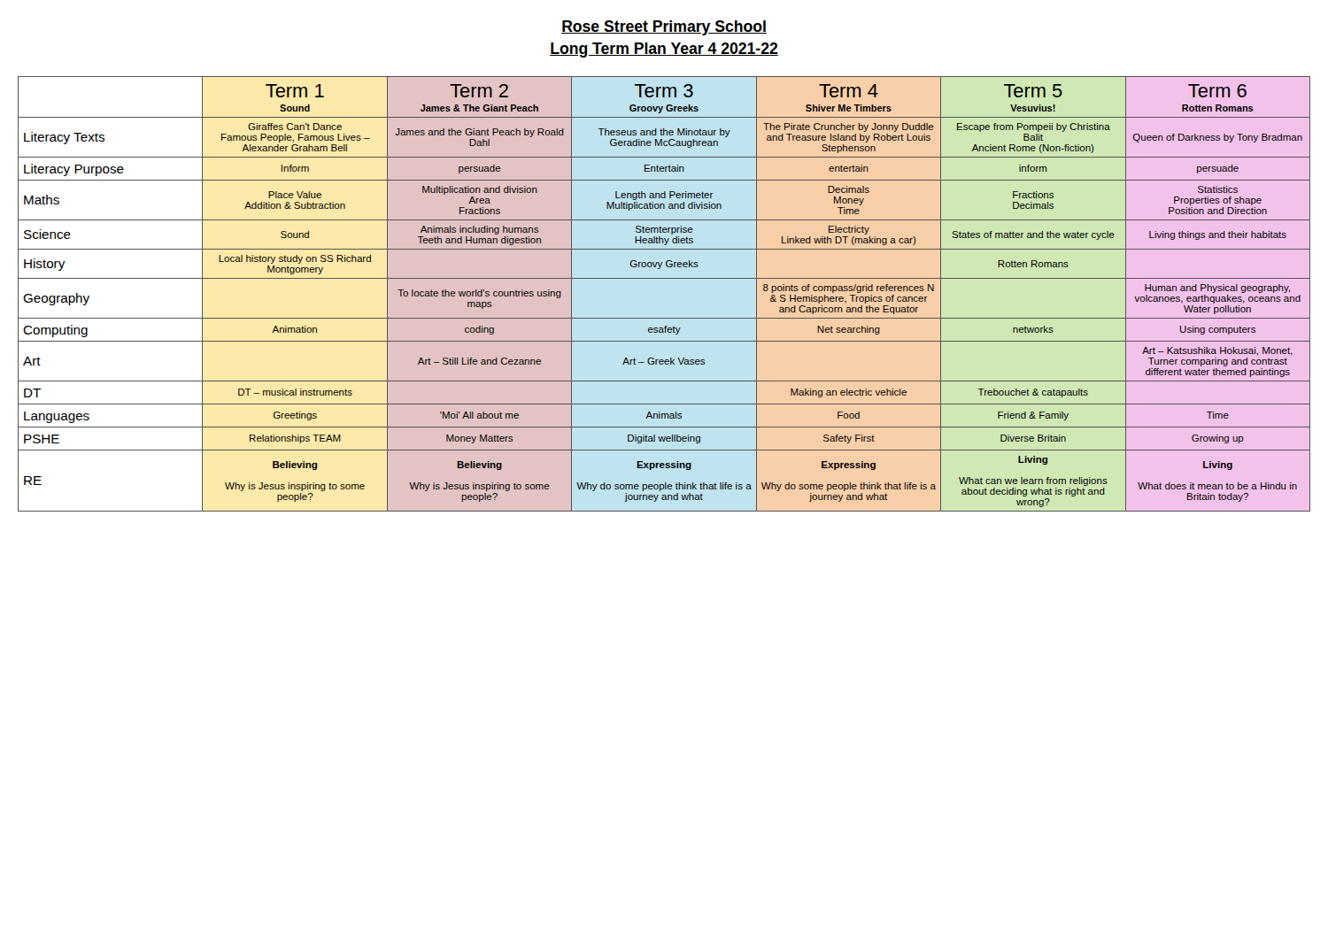Rose Street Primary School
Long Term Plan Year 4 2021-22
| | Term 1 Sound | Term 2 James & The Giant Peach | Term 3 Groovy Greeks | Term 4 Shiver Me Timbers | Term 5 Vesuvius! | Term 6 Rotten Romans |
| --- | --- | --- | --- | --- | --- | --- |
| Literacy Texts | Giraffes Can't Dance Famous People, Famous Lives – Alexander Graham Bell | James and the Giant Peach by Roald Dahl | Theseus and the Minotaur by Geradine McCaughrean | The Pirate Cruncher by Jonny Duddle and Treasure Island by Robert Louis Stephenson | Escape from Pompeii by Christina Balit Ancient Rome (Non-fiction) | Queen of Darkness by Tony Bradman |
| Literacy Purpose | Inform | persuade | Entertain | entertain | inform | persuade |
| Maths | Place Value Addition & Subtraction | Multiplication and division Area Fractions | Length and Perimeter Multiplication and division | Decimals Money Time | Fractions Decimals | Statistics Properties of shape Position and Direction |
| Science | Sound | Animals including humans Teeth and Human digestion | Stemterprise Healthy diets | Electricty Linked with DT (making a car) | States of matter and the water cycle | Living things and their habitats |
| History | Local history study on SS Richard Montgomery | | Groovy Greeks | | Rotten Romans | |
| Geography | | To locate the world's countries using maps | | 8 points of compass/grid references N & S Hemisphere, Tropics of cancer and Capricorn and the Equator | | Human and Physical geography, volcanoes, earthquakes, oceans and Water pollution |
| Computing | Animation | coding | esafety | Net searching | networks | Using computers |
| Art | | Art – Still Life and Cezanne | Art – Greek Vases | | | Art – Katsushika Hokusai, Monet, Turner comparing and contrast different water themed paintings |
| DT | DT – musical instruments | | | Making an electric vehicle | Trebouchet & catapaults | |
| Languages | Greetings | 'Moi' All about me | Animals | Food | Friend & Family | Time |
| PSHE | Relationships TEAM | Money Matters | Digital wellbeing | Safety First | Diverse Britain | Growing up |
| RE | Believing Why is Jesus inspiring to some people? | Believing Why is Jesus inspiring to some people? | Expressing Why do some people think that life is a journey and what | Expressing Why do some people think that life is a journey and what | Living What can we learn from religions about deciding what is right and wrong? | Living What does it mean to be a Hindu in Britain today? |